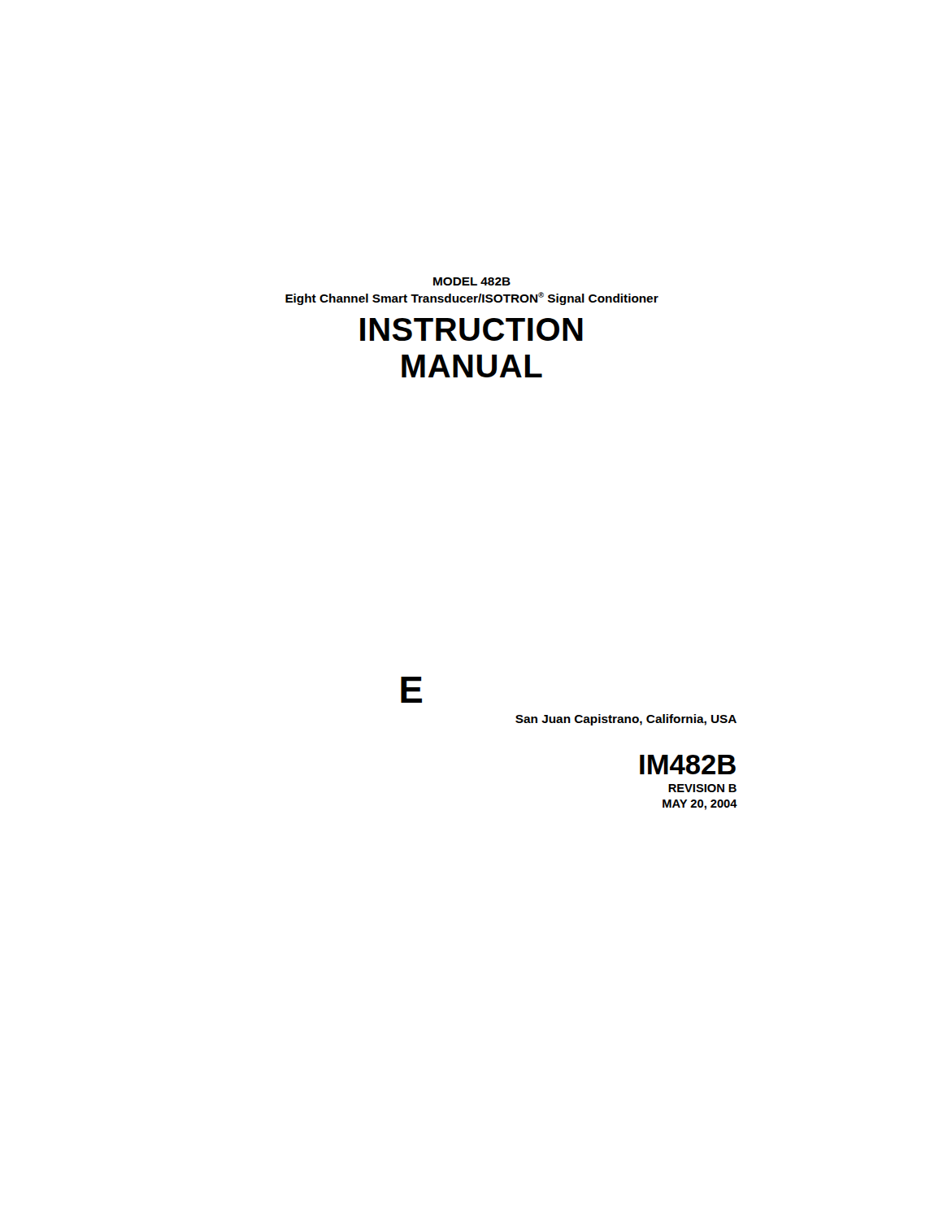MODEL 482B
Eight Channel Smart Transducer/ISOTRON® Signal Conditioner
INSTRUCTION
MANUAL
E
San Juan Capistrano, California, USA
IM482B
REVISION B MAY 20, 2004